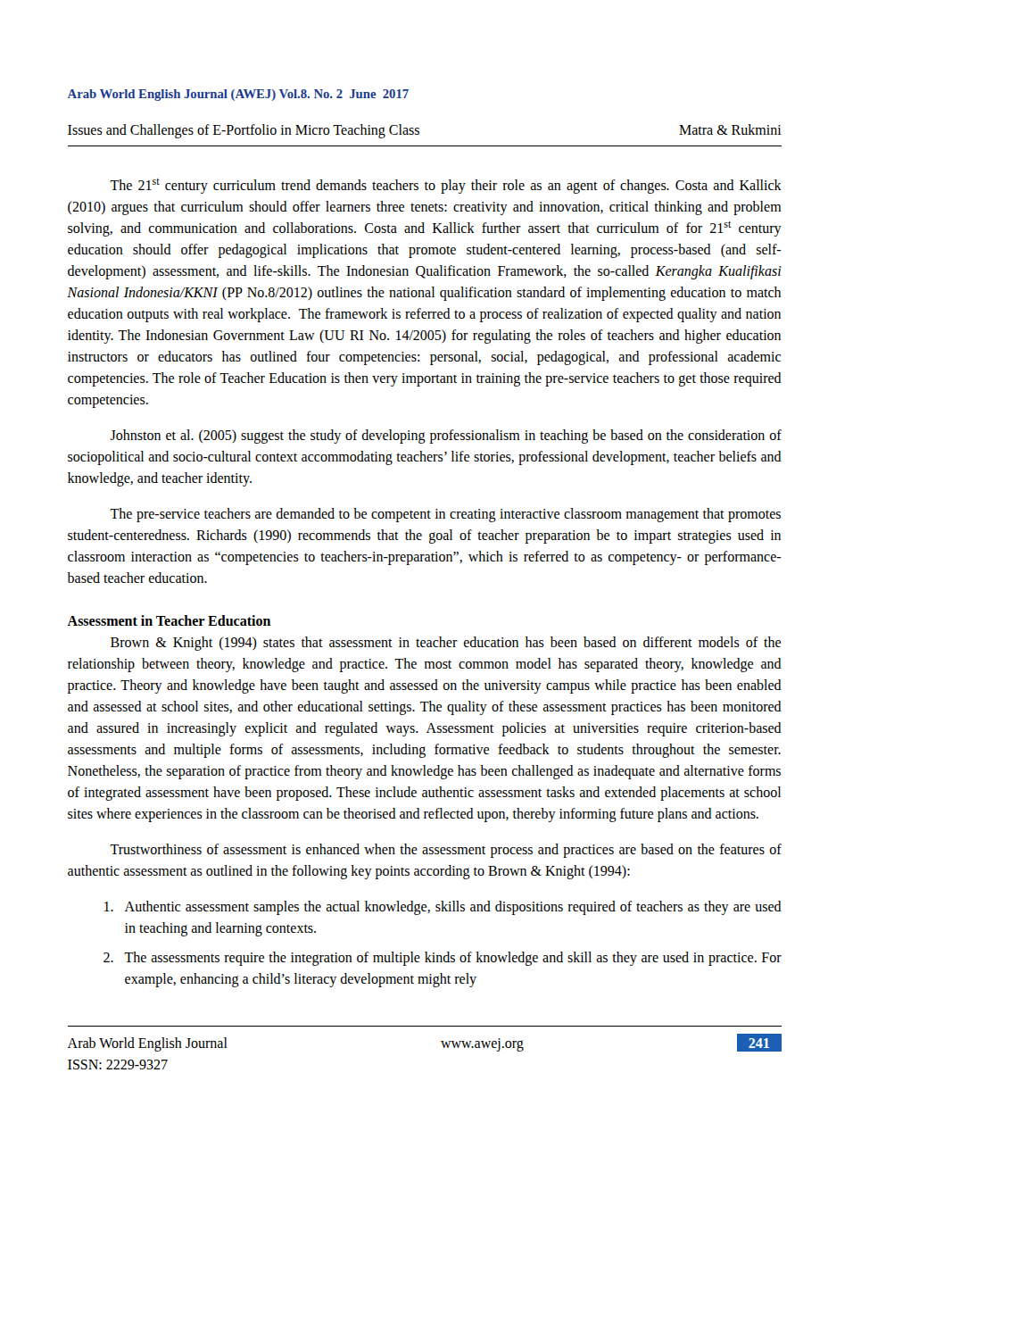Arab World English Journal (AWEJ) Vol.8. No. 2 June 2017
Issues and Challenges of E-Portfolio in Micro Teaching Class Matra & Rukmini
The 21st century curriculum trend demands teachers to play their role as an agent of changes. Costa and Kallick (2010) argues that curriculum should offer learners three tenets: creativity and innovation, critical thinking and problem solving, and communication and collaborations. Costa and Kallick further assert that curriculum of for 21st century education should offer pedagogical implications that promote student-centered learning, process-based (and self-development) assessment, and life-skills. The Indonesian Qualification Framework, the so-called Kerangka Kualifikasi Nasional Indonesia/KKNI (PP No.8/2012) outlines the national qualification standard of implementing education to match education outputs with real workplace. The framework is referred to a process of realization of expected quality and nation identity. The Indonesian Government Law (UU RI No. 14/2005) for regulating the roles of teachers and higher education instructors or educators has outlined four competencies: personal, social, pedagogical, and professional academic competencies. The role of Teacher Education is then very important in training the pre-service teachers to get those required competencies.
Johnston et al. (2005) suggest the study of developing professionalism in teaching be based on the consideration of sociopolitical and socio-cultural context accommodating teachers’ life stories, professional development, teacher beliefs and knowledge, and teacher identity.
The pre-service teachers are demanded to be competent in creating interactive classroom management that promotes student-centeredness. Richards (1990) recommends that the goal of teacher preparation be to impart strategies used in classroom interaction as “competencies to teachers-in-preparation”, which is referred to as competency- or performance-based teacher education.
Assessment in Teacher Education
Brown & Knight (1994) states that assessment in teacher education has been based on different models of the relationship between theory, knowledge and practice. The most common model has separated theory, knowledge and practice. Theory and knowledge have been taught and assessed on the university campus while practice has been enabled and assessed at school sites, and other educational settings. The quality of these assessment practices has been monitored and assured in increasingly explicit and regulated ways. Assessment policies at universities require criterion-based assessments and multiple forms of assessments, including formative feedback to students throughout the semester. Nonetheless, the separation of practice from theory and knowledge has been challenged as inadequate and alternative forms of integrated assessment have been proposed. These include authentic assessment tasks and extended placements at school sites where experiences in the classroom can be theorised and reflected upon, thereby informing future plans and actions.
Trustworthiness of assessment is enhanced when the assessment process and practices are based on the features of authentic assessment as outlined in the following key points according to Brown & Knight (1994):
Authentic assessment samples the actual knowledge, skills and dispositions required of teachers as they are used in teaching and learning contexts.
The assessments require the integration of multiple kinds of knowledge and skill as they are used in practice. For example, enhancing a child’s literacy development might rely
Arab World English Journal
ISSN: 2229-9327
www.awej.org
241